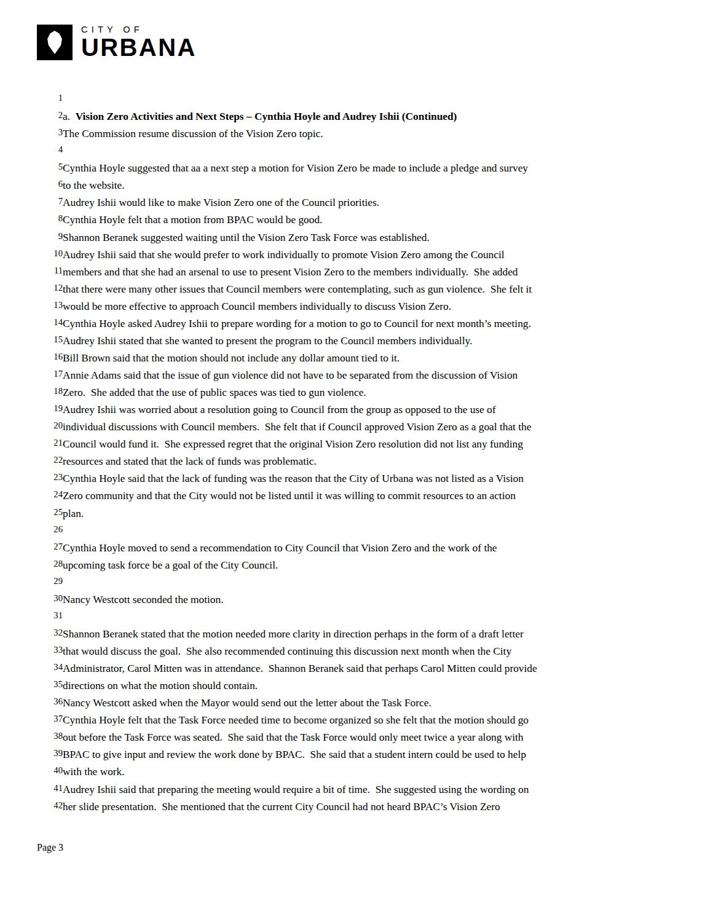CITY OF
URBANA
| 1 | |
| 2 | a. Vision Zero Activities and Next Steps – Cynthia Hoyle and Audrey Ishii (Continued) |
| 3 | The Commission resume discussion of the Vision Zero topic. |
| 4 | |
| 5 | Cynthia Hoyle suggested that aa a next step a motion for Vision Zero be made to include a pledge and survey |
| 6 | to the website. |
| 7 | Audrey Ishii would like to make Vision Zero one of the Council priorities. |
| 8 | Cynthia Hoyle felt that a motion from BPAC would be good. |
| 9 | Shannon Beranek suggested waiting until the Vision Zero Task Force was established. |
| 10 | Audrey Ishii said that she would prefer to work individually to promote Vision Zero among the Council |
| 11 | members and that she had an arsenal to use to present Vision Zero to the members individually. She added |
| 12 | that there were many other issues that Council members were contemplating, such as gun violence. She felt it |
| 13 | would be more effective to approach Council members individually to discuss Vision Zero. |
| 14 | Cynthia Hoyle asked Audrey Ishii to prepare wording for a motion to go to Council for next month’s meeting. |
| 15 | Audrey Ishii stated that she wanted to present the program to the Council members individually. |
| 16 | Bill Brown said that the motion should not include any dollar amount tied to it. |
| 17 | Annie Adams said that the issue of gun violence did not have to be separated from the discussion of Vision |
| 18 | Zero. She added that the use of public spaces was tied to gun violence. |
| 19 | Audrey Ishii was worried about a resolution going to Council from the group as opposed to the use of |
| 20 | individual discussions with Council members. She felt that if Council approved Vision Zero as a goal that the |
| 21 | Council would fund it. She expressed regret that the original Vision Zero resolution did not list any funding |
| 22 | resources and stated that the lack of funds was problematic. |
| 23 | Cynthia Hoyle said that the lack of funding was the reason that the City of Urbana was not listed as a Vision |
| 24 | Zero community and that the City would not be listed until it was willing to commit resources to an action |
| 25 | plan. |
| 26 | |
| 27 | Cynthia Hoyle moved to send a recommendation to City Council that Vision Zero and the work of the |
| 28 | upcoming task force be a goal of the City Council. |
| 29 | |
| 30 | Nancy Westcott seconded the motion. |
| 31 | |
| 32 | Shannon Beranek stated that the motion needed more clarity in direction perhaps in the form of a draft letter |
| 33 | that would discuss the goal. She also recommended continuing this discussion next month when the City |
| 34 | Administrator, Carol Mitten was in attendance. Shannon Beranek said that perhaps Carol Mitten could provide |
| 35 | directions on what the motion should contain. |
| 36 | Nancy Westcott asked when the Mayor would send out the letter about the Task Force. |
| 37 | Cynthia Hoyle felt that the Task Force needed time to become organized so she felt that the motion should go |
| 38 | out before the Task Force was seated. She said that the Task Force would only meet twice a year along with |
| 39 | BPAC to give input and review the work done by BPAC. She said that a student intern could be used to help |
| 40 | with the work. |
| 41 | Audrey Ishii said that preparing the meeting would require a bit of time. She suggested using the wording on |
| 42 | her slide presentation. She mentioned that the current City Council had not heard BPAC’s Vision Zero |
Page 3